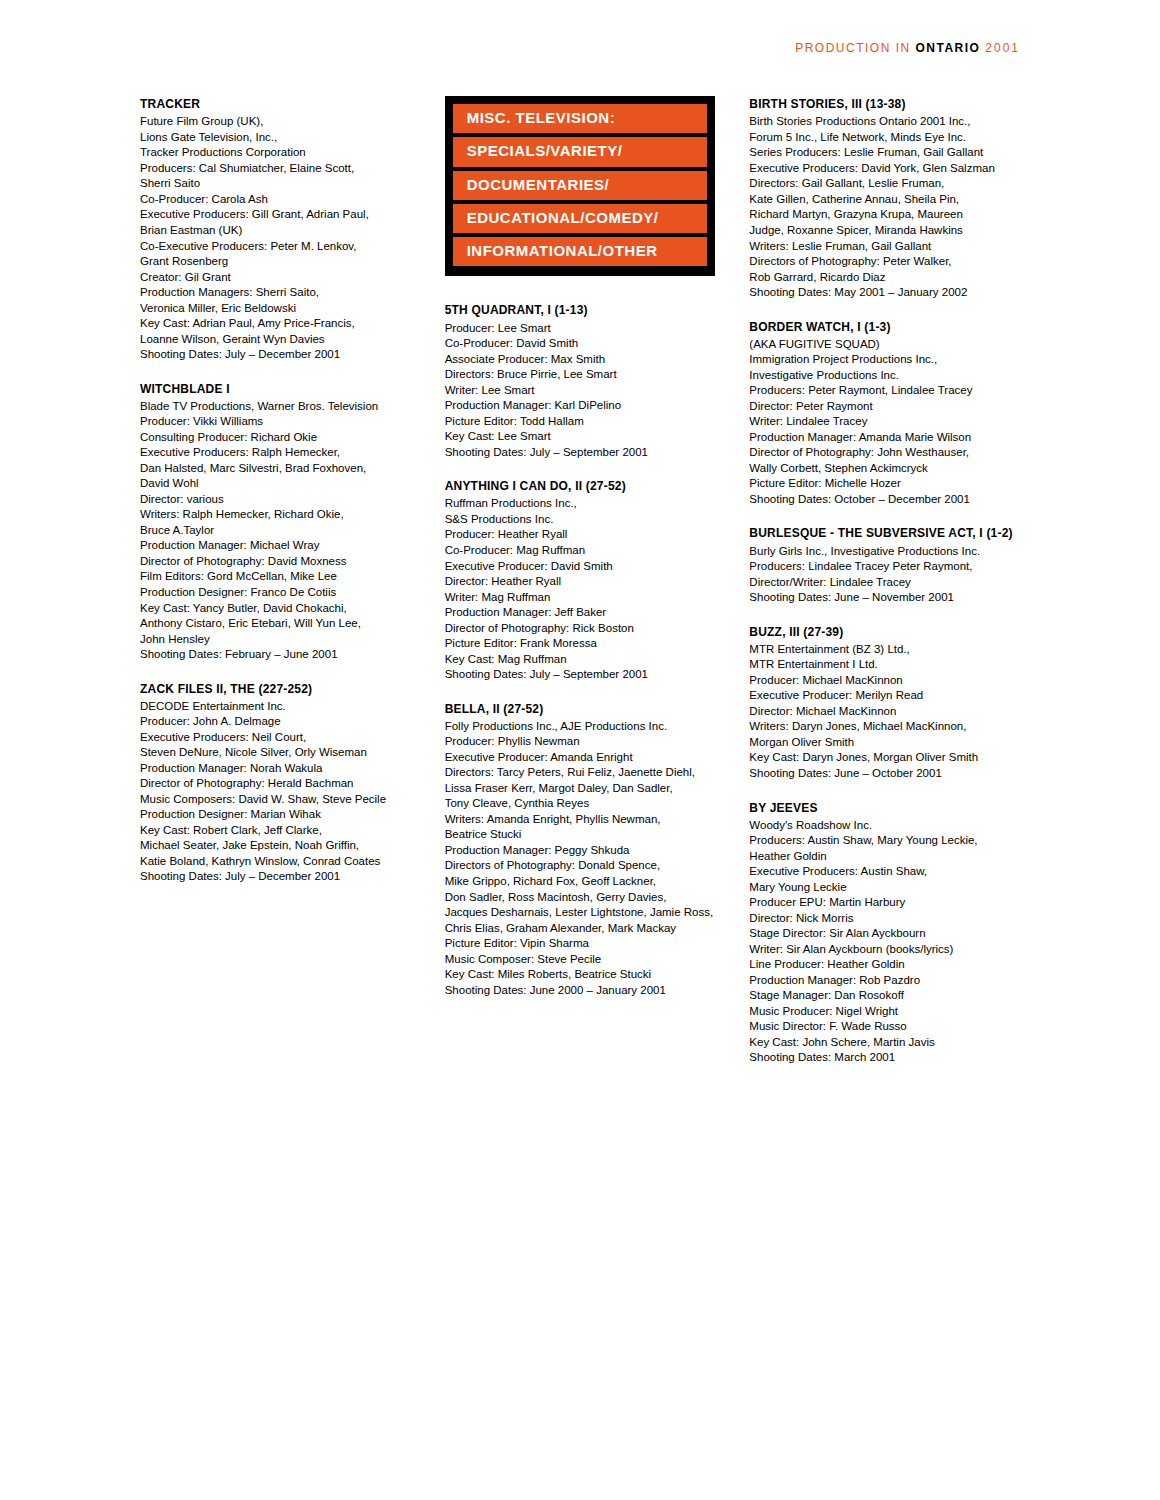PRODUCTION IN ONTARIO 2001
TRACKER
Future Film Group (UK),
Lions Gate Television, Inc.,
Tracker Productions Corporation
Producers: Cal Shumiatcher, Elaine Scott,
Sherri Saito
Co-Producer: Carola Ash
Executive Producers: Gill Grant, Adrian Paul,
Brian Eastman (UK)
Co-Executive Producers: Peter M. Lenkov,
Grant Rosenberg
Creator: Gil Grant
Production Managers: Sherri Saito,
Veronica Miller, Eric Beldowski
Key Cast: Adrian Paul, Amy Price-Francis,
Loanne Wilson, Geraint Wyn Davies
Shooting Dates: July – December 2001
WITCHBLADE I
Blade TV Productions, Warner Bros. Television
Producer: Vikki Williams
Consulting Producer: Richard Okie
Executive Producers: Ralph Hemecker,
Dan Halsted, Marc Silvestri, Brad Foxhoven,
David Wohl
Director: various
Writers: Ralph Hemecker, Richard Okie,
Bruce A.Taylor
Production Manager: Michael Wray
Director of Photography: David Moxness
Film Editors: Gord McCellan, Mike Lee
Production Designer: Franco De Cotiis
Key Cast: Yancy Butler, David Chokachi,
Anthony Cistaro, Eric Etebari, Will Yun Lee,
John Hensley
Shooting Dates: February – June 2001
ZACK FILES II, THE (227-252)
DECODE Entertainment Inc.
Producer: John A. Delmage
Executive Producers: Neil Court,
Steven DeNure, Nicole Silver, Orly Wiseman
Production Manager: Norah Wakula
Director of Photography: Herald Bachman
Music Composers: David W. Shaw, Steve Pecile
Production Designer: Marian Wihak
Key Cast: Robert Clark, Jeff Clarke,
Michael Seater, Jake Epstein, Noah Griffin,
Katie Boland, Kathryn Winslow, Conrad Coates
Shooting Dates: July – December 2001
MISC. TELEVISION:
SPECIALS/VARIETY/
DOCUMENTARIES/
EDUCATIONAL/COMEDY/
INFORMATIONAL/OTHER
5TH QUADRANT, I (1-13)
Producer: Lee Smart
Co-Producer: David Smith
Associate Producer: Max Smith
Directors: Bruce Pirrie, Lee Smart
Writer: Lee Smart
Production Manager: Karl DiPelino
Picture Editor: Todd Hallam
Key Cast: Lee Smart
Shooting Dates: July – September 2001
ANYTHING I CAN DO, II (27-52)
Ruffman Productions Inc.,
S&S Productions Inc.
Producer: Heather Ryall
Co-Producer: Mag Ruffman
Executive Producer: David Smith
Director: Heather Ryall
Writer: Mag Ruffman
Production Manager: Jeff Baker
Director of Photography: Rick Boston
Picture Editor: Frank Moressa
Key Cast: Mag Ruffman
Shooting Dates: July – September 2001
BELLA, II (27-52)
Folly Productions Inc., AJE Productions Inc.
Producer: Phyllis Newman
Executive Producer: Amanda Enright
Directors: Tarcy Peters, Rui Feliz, Jaenette Diehl,
Lissa Fraser Kerr, Margot Daley, Dan Sadler,
Tony Cleave, Cynthia Reyes
Writers: Amanda Enright, Phyllis Newman,
Beatrice Stucki
Production Manager: Peggy Shkuda
Directors of Photography: Donald Spence,
Mike Grippo, Richard Fox, Geoff Lackner,
Don Sadler, Ross Macintosh, Gerry Davies,
Jacques Desharnais, Lester Lightstone, Jamie Ross,
Chris Elias, Graham Alexander, Mark Mackay
Picture Editor: Vipin Sharma
Music Composer: Steve Pecile
Key Cast: Miles Roberts, Beatrice Stucki
Shooting Dates: June 2000 – January 2001
BIRTH STORIES, III (13-38)
Birth Stories Productions Ontario 2001 Inc.,
Forum 5 Inc., Life Network, Minds Eye Inc.
Series Producers: Leslie Fruman, Gail Gallant
Executive Producers: David York, Glen Salzman
Directors: Gail Gallant, Leslie Fruman,
Kate Gillen, Catherine Annau, Sheila Pin,
Richard Martyn, Grazyna Krupa, Maureen
Judge, Roxanne Spicer, Miranda Hawkins
Writers: Leslie Fruman, Gail Gallant
Directors of Photography: Peter Walker,
Rob Garrard, Ricardo Diaz
Shooting Dates: May 2001 – January 2002
BORDER WATCH, I (1-3)
(AKA FUGITIVE SQUAD)
Immigration Project Productions Inc.,
Investigative Productions Inc.
Producers: Peter Raymont, Lindalee Tracey
Director: Peter Raymont
Writer: Lindalee Tracey
Production Manager: Amanda Marie Wilson
Director of Photography: John Westhauser,
Wally Corbett, Stephen Ackimcryck
Picture Editor: Michelle Hozer
Shooting Dates: October – December 2001
BURLESQUE - THE SUBVERSIVE ACT, I (1-2)
Burly Girls Inc., Investigative Productions Inc.
Producers: Lindalee Tracey Peter Raymont,
Director/Writer: Lindalee Tracey
Shooting Dates: June – November 2001
BUZZ, III (27-39)
MTR Entertainment (BZ 3) Ltd.,
MTR Entertainment I Ltd.
Producer: Michael MacKinnon
Executive Producer: Merilyn Read
Director: Michael MacKinnon
Writers: Daryn Jones, Michael MacKinnon,
Morgan Oliver Smith
Key Cast: Daryn Jones, Morgan Oliver Smith
Shooting Dates: June – October 2001
BY JEEVES
Woody's Roadshow Inc.
Producers: Austin Shaw, Mary Young Leckie,
Heather Goldin
Executive Producers: Austin Shaw,
Mary Young Leckie
Producer EPU: Martin Harbury
Director: Nick Morris
Stage Director: Sir Alan Ayckbourn
Writer: Sir Alan Ayckbourn (books/lyrics)
Line Producer: Heather Goldin
Production Manager: Rob Pazdro
Stage Manager: Dan Rosokoff
Music Producer: Nigel Wright
Music Director: F. Wade Russo
Key Cast: John Schere, Martin Javis
Shooting Dates: March 2001